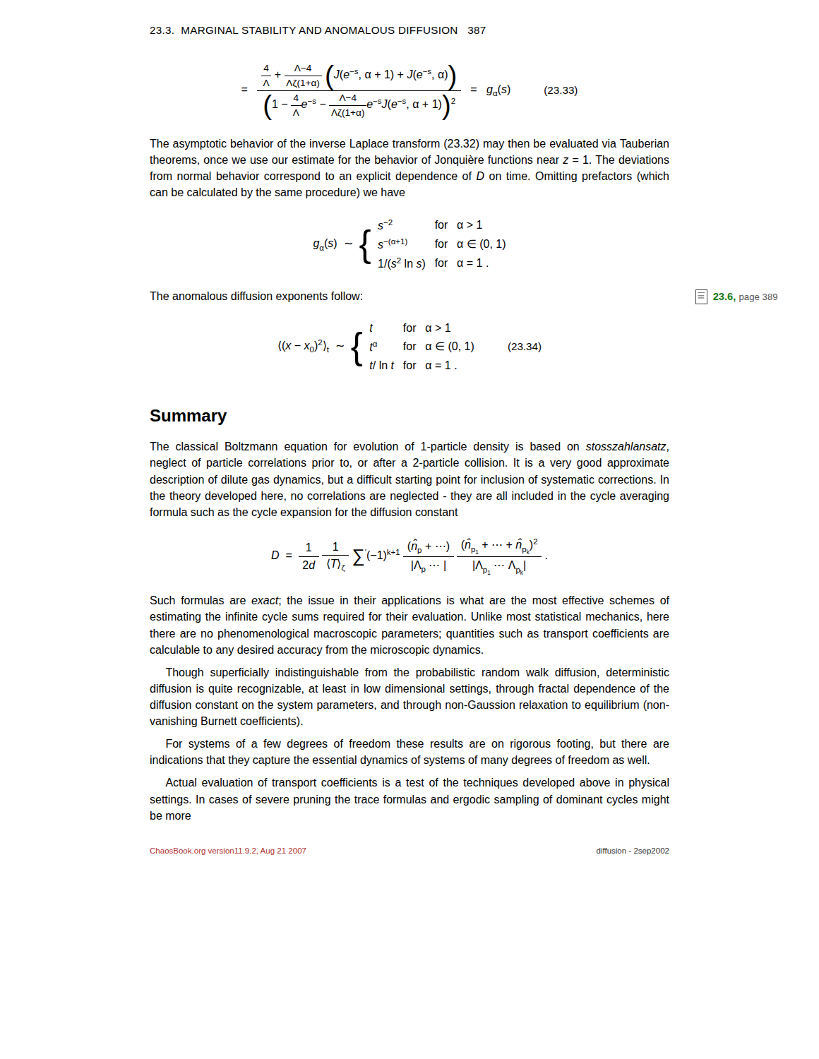23.3. MARGINAL STABILITY AND ANOMALOUS DIFFUSION 387
= 4 Λ + Λ−4 Λζ(1+α) (J(e−s, α + 1) + J(e−s, α)) (1 − 4 Λ e−s − Λ−4 Λζ(1+α) e−s J(e−s, α + 1)) 2 = gα(s)
(23.33)
The asymptotic behavior of the inverse Laplace transform (23.32) may then be evaluated via Tauberian theorems, once we use our estimate for the behavior of Jonquière functions near z = 1. The deviations from normal behavior correspond to an explicit dependence of D on time. Omitting prefactors (which can be calculated by the same procedure) we have
gα(s) ∼ { s−2 for α > 1 s−(α+1) for α ∈ (0, 1) 1/(s 2 ln s) for α = 1 .
23.6, page 389
The anomalous diffusion exponents follow:
⟨(x − x 0)2⟩t ∼ { tfor α > 1 tα for α ∈ (0, 1) t/ ln t for α = 1 .
(23.34)
Summary
The classical Boltzmann equation for evolution of 1-particle density is based on stosszahlansatz, neglect of particle correlations prior to, or after a 2-particle collision. It is a very good approximate description of dilute gas dynamics, but a difficult starting point for inclusion of systematic corrections. In the theory developed here, no correlations are neglected - they are all included in the cycle averaging formula such as the cycle expansion for the diffusion constant
D = 12d 1⟨T⟩ζ ∑′(−1)k+1 (n̂p + ⋯)|Λp ⋯ | (n̂p1 + ⋯ + n̂pk)2|Λp1 ⋯ Λpk| .
Such formulas are exact; the issue in their applications is what are the most effective schemes of estimating the infinite cycle sums required for their evaluation. Unlike most statistical mechanics, here there are no phenomenological macroscopic parameters; quantities such as transport coefficients are calculable to any desired accuracy from the microscopic dynamics.
Though superficially indistinguishable from the probabilistic random walk diffusion, deterministic diffusion is quite recognizable, at least in low dimensional settings, through fractal dependence of the diffusion constant on the system parameters, and through non-Gaussion relaxation to equilibrium (non-vanishing Burnett coefficients).
For systems of a few degrees of freedom these results are on rigorous footing, but there are indications that they capture the essential dynamics of systems of many degrees of freedom as well.
Actual evaluation of transport coefficients is a test of the techniques developed above in physical settings. In cases of severe pruning the trace formulas and ergodic sampling of dominant cycles might be more
ChaosBook.org version11.9.2, Aug 21 2007 diffusion - 2sep2002